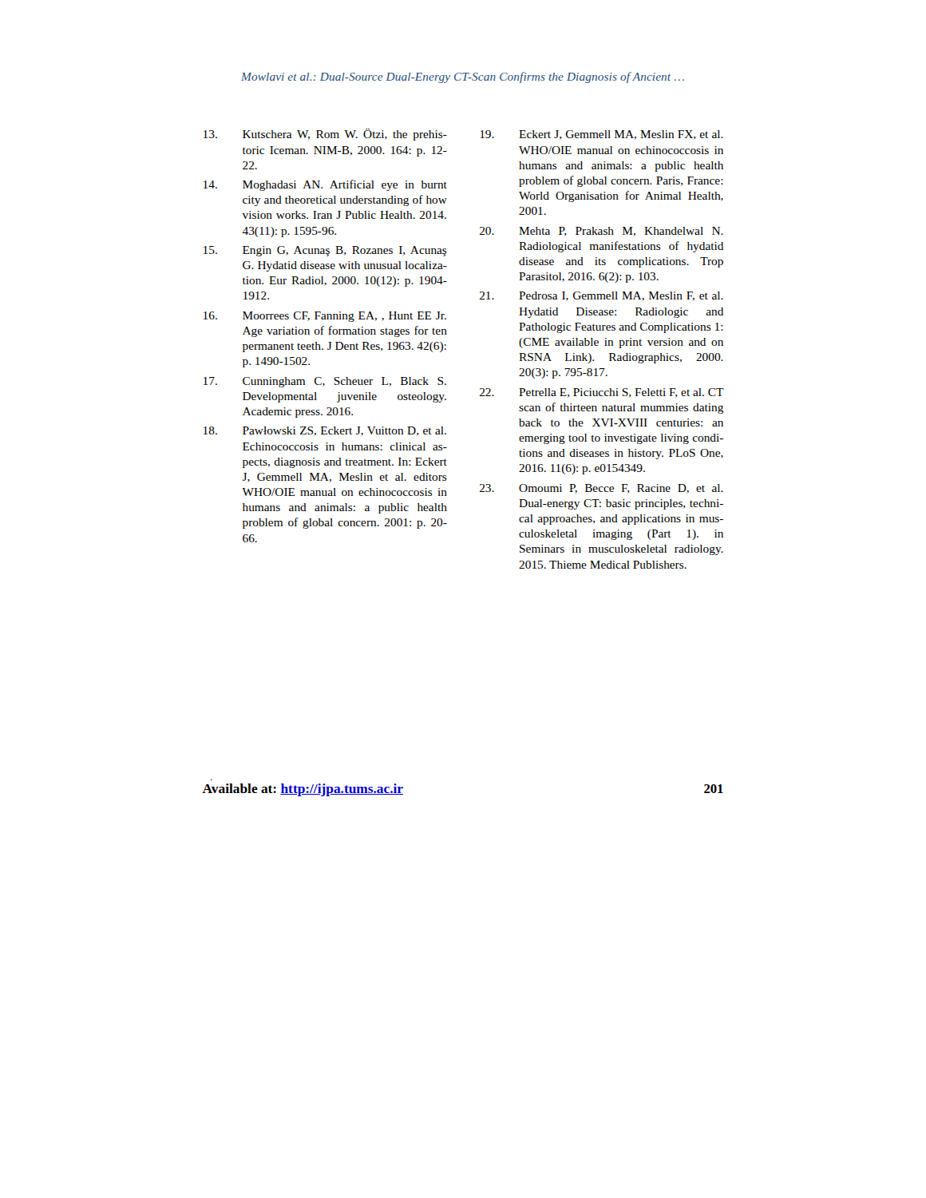Mowlavi et al.: Dual-Source Dual-Energy CT-Scan Confirms the Diagnosis of Ancient …
Kutschera W, Rom W. Ötzi, the prehistoric Iceman. NIM-B, 2000. 164: p. 12-22.
Moghadasi AN. Artificial eye in burnt city and theoretical understanding of how vision works. Iran J Public Health. 2014. 43(11): p. 1595-96.
Engin G, Acunaş B, Rozanes I, Acunaş G. Hydatid disease with unusual localization. Eur Radiol, 2000. 10(12): p. 1904-1912.
Moorrees CF, Fanning EA, , Hunt EE Jr. Age variation of formation stages for ten permanent teeth. J Dent Res, 1963. 42(6): p. 1490-1502.
Cunningham C, Scheuer L, Black S. Developmental juvenile osteology. Academic press. 2016.
Pawłowski ZS, Eckert J, Vuitton D, et al. Echinococcosis in humans: clinical aspects, diagnosis and treatment. In: Eckert J, Gemmell MA, Meslin et al. editors WHO/OIE manual on echinococcosis in humans and animals: a public health problem of global concern. 2001: p. 20-66.
Eckert J, Gemmell MA, Meslin FX, et al. WHO/OIE manual on echinococcosis in humans and animals: a public health problem of global concern. Paris, France: World Organisation for Animal Health, 2001.
Mehta P, Prakash M, Khandelwal N. Radiological manifestations of hydatid disease and its complications. Trop Parasitol, 2016. 6(2): p. 103.
Pedrosa I, Gemmell MA, Meslin F, et al. Hydatid Disease: Radiologic and Pathologic Features and Complications 1: (CME available in print version and on RSNA Link). Radiographics, 2000. 20(3): p. 795-817.
Petrella E, Piciucchi S, Feletti F, et al. CT scan of thirteen natural mummies dating back to the XVI-XVIII centuries: an emerging tool to investigate living conditions and diseases in history. PLoS One, 2016. 11(6): p. e0154349.
Omoumi P, Becce F, Racine D, et al. Dual-energy CT: basic principles, technical approaches, and applications in musculoskeletal imaging (Part 1). in Seminars in musculoskeletal radiology. 2015. Thieme Medical Publishers.
Available at: http://ijpa.tums.ac.ir
201
.